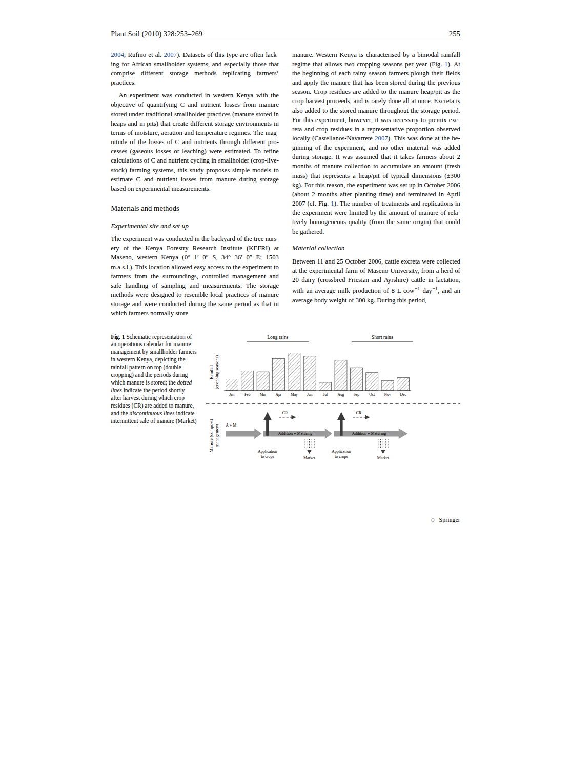Plant Soil (2010) 328:253–269
255
2004; Rufino et al. 2007). Datasets of this type are often lacking for African smallholder systems, and especially those that comprise different storage methods replicating farmers’ practices.
An experiment was conducted in western Kenya with the objective of quantifying C and nutrient losses from manure stored under traditional smallholder practices (manure stored in heaps and in pits) that create different storage environments in terms of moisture, aeration and temperature regimes. The magnitude of the losses of C and nutrients through different processes (gaseous losses or leaching) were estimated. To refine calculations of C and nutrient cycling in smallholder (crop-livestock) farming systems, this study proposes simple models to estimate C and nutrient losses from manure during storage based on experimental measurements.
Materials and methods
Experimental site and set up
The experiment was conducted in the backyard of the tree nursery of the Kenya Forestry Research Institute (KEFRI) at Maseno, western Kenya (0° 1′ 0″ S, 34° 36′ 0″ E; 1503 m.a.s.l.). This location allowed easy access to the experiment to farmers from the surroundings, controlled management and safe handling of sampling and measurements. The storage methods were designed to resemble local practices of manure storage and were conducted during the same period as that in which farmers normally store
manure. Western Kenya is characterised by a bimodal rainfall regime that allows two cropping seasons per year (Fig. 1). At the beginning of each rainy season farmers plough their fields and apply the manure that has been stored during the previous season. Crop residues are added to the manure heap/pit as the crop harvest proceeds, and is rarely done all at once. Excreta is also added to the stored manure throughout the storage period. For this experiment, however, it was necessary to premix excreta and crop residues in a representative proportion observed locally (Castellanos-Navarrete 2007). This was done at the beginning of the experiment, and no other material was added during storage. It was assumed that it takes farmers about 2 months of manure collection to accumulate an amount (fresh mass) that represents a heap/pit of typical dimensions (±300 kg). For this reason, the experiment was set up in October 2006 (about 2 months after planting time) and terminated in April 2007 (cf. Fig. 1). The number of treatments and replications in the experiment were limited by the amount of manure of relatively homogeneous quality (from the same origin) that could be gathered.
Material collection
Between 11 and 25 October 2006, cattle excreta were collected at the experimental farm of Maseno University, from a herd of 20 dairy (crossbred Friesian and Ayrshire) cattle in lactation, with an average milk production of 8 L cow−1 day−1, and an average body weight of 300 kg. During this period,
Fig. 1 Schematic representation of an operations calendar for manure management by smallholder farmers in western Kenya, depicting the rainfall pattern on top (double cropping) and the periods during which manure is stored; the dotted lines indicate the period shortly after harvest during which crop residues (CR) are added to manure, and the discontinuous lines indicate intermittent sale of manure (Market)
Long rains Short rains Rainfall (cropping seasons) Jan Feb Mar Apr May Jun Jul Aug Sep Oct Nov Dec Manure (compost) management CR CR A + M Addition + Maturing Addition + Maturing Application to crops Application to crops Market Market
♢ Springer